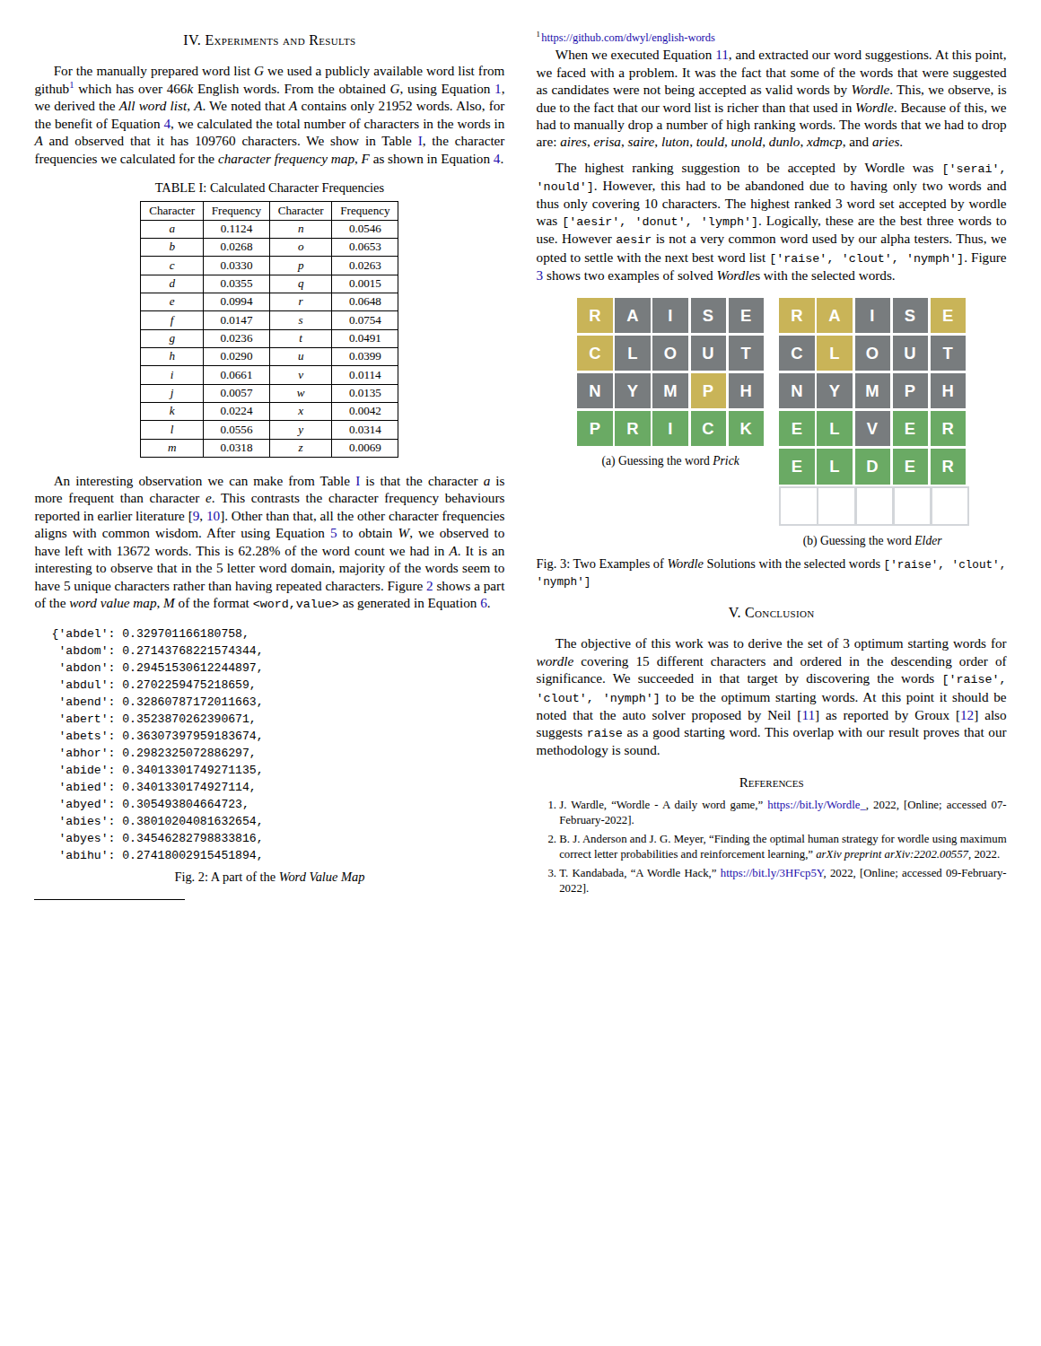IV. Experiments and Results
For the manually prepared word list G we used a publicly available word list from github1 which has over 466k English words. From the obtained G, using Equation 1, we derived the All word list, A. We noted that A contains only 21952 words. Also, for the benefit of Equation 4, we calculated the total number of characters in the words in A and observed that it has 109760 characters. We show in Table I, the character frequencies we calculated for the character frequency map, F as shown in Equation 4.
TABLE I: Calculated Character Frequencies
| Character | Frequency | Character | Frequency |
| --- | --- | --- | --- |
| a | 0.1124 | n | 0.0546 |
| b | 0.0268 | o | 0.0653 |
| c | 0.0330 | p | 0.0263 |
| d | 0.0355 | q | 0.0015 |
| e | 0.0994 | r | 0.0648 |
| f | 0.0147 | s | 0.0754 |
| g | 0.0236 | t | 0.0491 |
| h | 0.0290 | u | 0.0399 |
| i | 0.0661 | v | 0.0114 |
| j | 0.0057 | w | 0.0135 |
| k | 0.0224 | x | 0.0042 |
| l | 0.0556 | y | 0.0314 |
| m | 0.0318 | z | 0.0069 |
An interesting observation we can make from Table I is that the character a is more frequent than character e. This contrasts the character frequency behaviours reported in earlier literature [9, 10]. Other than that, all the other character frequencies aligns with common wisdom. After using Equation 5 to obtain W, we observed to have left with 13672 words. This is 62.28% of the word count we had in A. It is an interesting to observe that in the 5 letter word domain, majority of the words seem to have 5 unique characters rather than having repeated characters. Figure 2 shows a part of the word value map, M of the format <word,value> as generated in Equation 6.
{'abdel': 0.329701166180758, 'abdom': 0.27143768221574344, 'abdon': 0.29451530612244897, 'abdul': 0.2702259475218659, 'abend': 0.32860787172011663, 'abert': 0.3523870262390671, 'abets': 0.36307397959183674, 'abhor': 0.2982325072886297, 'abide': 0.34013301749271135, 'abied': 0.3401330174927114, 'abyed': 0.305493804664723, 'abies': 0.38010204081632654, 'abyes': 0.34546282798833816, 'abihu': 0.27418002915451894,
Fig. 2: A part of the Word Value Map
1https://github.com/dwyl/english-words
When we executed Equation 11, and extracted our word suggestions. At this point, we faced with a problem. It was the fact that some of the words that were suggested as candidates were not being accepted as valid words by Wordle. This, we observe, is due to the fact that our word list is richer than that used in Wordle. Because of this, we had to manually drop a number of high ranking words. The words that we had to drop are: aires, erisa, saire, luton, tould, unold, dunlo, xdmcp, and aries.
The highest ranking suggestion to be accepted by Wordle was ['serai', 'nould']. However, this had to be abandoned due to having only two words and thus only covering 10 characters. The highest ranked 3 word set accepted by wordle was ['aesir', 'donut', 'lymph']. Logically, these are the best three words to use. However aesir is not a very common word used by our alpha testers. Thus, we opted to settle with the next best word list ['raise', 'clout', 'nymph']. Figure 3 shows two examples of solved Wordles with the selected words.
R
A
I
S
E
C
L
O
U
T
N
Y
M
P
H
P
R
I
C
K
(a) Guessing the word Prick
R
A
I
S
E
C
L
O
U
T
N
Y
M
P
H
E
L
V
E
R
E
L
D
E
R
.
.
.
.
.
(b) Guessing the word Elder
Fig. 3: Two Examples of Wordle Solutions with the selected words ['raise', 'clout', 'nymph']
V. Conclusion
The objective of this work was to derive the set of 3 optimum starting words for wordle covering 15 different characters and ordered in the descending order of significance. We succeeded in that target by discovering the words ['raise', 'clout', 'nymph'] to be the optimum starting words. At this point it should be noted that the auto solver proposed by Neil [11] as reported by Groux [12] also suggests raise as a good starting word. This overlap with our result proves that our methodology is sound.
References
J. Wardle, “Wordle - A daily word game,” https://bit.ly/Wordle_, 2022, [Online; accessed 07-February-2022].
B. J. Anderson and J. G. Meyer, “Finding the optimal human strategy for wordle using maximum correct letter probabilities and reinforcement learning,” arXiv preprint arXiv:2202.00557, 2022.
T. Kandabada, “A Wordle Hack,” https://bit.ly/3HFcp5Y, 2022, [Online; accessed 09-February-2022].